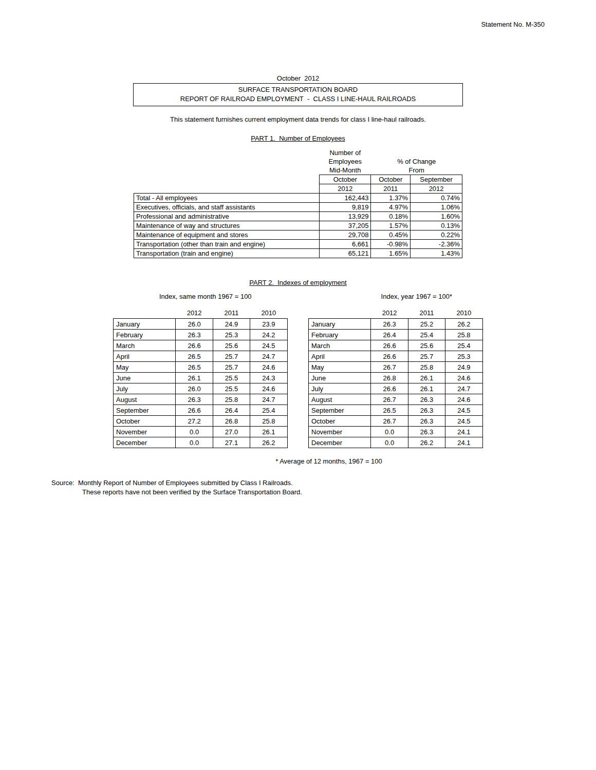Statement No. M-350
October 2012
SURFACE TRANSPORTATION BOARD
REPORT OF RAILROAD EMPLOYMENT - CLASS I LINE-HAUL RAILROADS
This statement furnishes current employment data trends for class I line-haul railroads.
PART 1. Number of Employees
| | Number of | |
| | Employees | % of Change |
| | Mid-Month | From |
| | October | October | September |
| | 2012 | 2011 | 2012 |
| Total - All employees | 162,443 | 1.37% | 0.74% |
| Executives, officials, and staff assistants | 9,819 | 4.97% | 1.06% |
| Professional and administrative | 13,929 | 0.18% | 1.60% |
| Maintenance of way and structures | 37,205 | 1.57% | 0.13% |
| Maintenance of equipment and stores | 29,708 | 0.45% | 0.22% |
| Transportation (other than train and engine) | 6,661 | -0.98% | -2.36% |
| Transportation (train and engine) | 65,121 | 1.65% | 1.43% |
PART 2. Indexes of employment
Index, same month 1967 = 100 Index, year 1967 = 100*
| | 2012 | 2011 | 2010 |
| January | 26.0 | 24.9 | 23.9 |
| February | 26.3 | 25.3 | 24.2 |
| March | 26.6 | 25.6 | 24.5 |
| April | 26.5 | 25.7 | 24.7 |
| May | 26.5 | 25.7 | 24.6 |
| June | 26.1 | 25.5 | 24.3 |
| July | 26.0 | 25.5 | 24.6 |
| August | 26.3 | 25.8 | 24.7 |
| September | 26.6 | 26.4 | 25.4 |
| October | 27.2 | 26.8 | 25.8 |
| November | 0.0 | 27.0 | 26.1 |
| December | 0.0 | 27.1 | 26.2 |
| | 2012 | 2011 | 2010 |
| January | 26.3 | 25.2 | 26.2 |
| February | 26.4 | 25.4 | 25.8 |
| March | 26.6 | 25.6 | 25.4 |
| April | 26.6 | 25.7 | 25.3 |
| May | 26.7 | 25.8 | 24.9 |
| June | 26.8 | 26.1 | 24.6 |
| July | 26.6 | 26.1 | 24.7 |
| August | 26.7 | 26.3 | 24.6 |
| September | 26.5 | 26.3 | 24.5 |
| October | 26.7 | 26.3 | 24.5 |
| November | 0.0 | 26.3 | 24.1 |
| December | 0.0 | 26.2 | 24.1 |
* Average of 12 months, 1967 = 100
Source: Monthly Report of Number of Employees submitted by Class I Railroads. These reports have not been verified by the Surface Transportation Board.